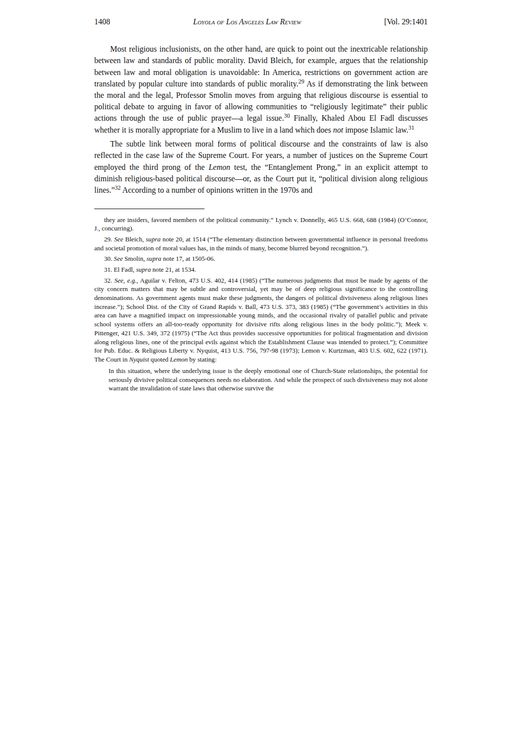1408 Loyola of Los Angeles Law Review [Vol. 29:1401
Most religious inclusionists, on the other hand, are quick to point out the inextricable relationship between law and standards of public morality. David Bleich, for example, argues that the relationship between law and moral obligation is unavoidable: In America, restrictions on government action are translated by popular culture into standards of public morality.29 As if demonstrating the link between the moral and the legal, Professor Smolin moves from arguing that religious discourse is essential to political debate to arguing in favor of allowing communities to “religiously legitimate” their public actions through the use of public prayer—a legal issue.30 Finally, Khaled Abou El Fadl discusses whether it is morally appropriate for a Muslim to live in a land which does not impose Islamic law.31
The subtle link between moral forms of political discourse and the constraints of law is also reflected in the case law of the Supreme Court. For years, a number of justices on the Supreme Court employed the third prong of the Lemon test, the “Entanglement Prong,” in an explicit attempt to diminish religious-based political discourse—or, as the Court put it, “political division along religious lines.”32 According to a number of opinions written in the 1970s and
they are insiders, favored members of the political community.” Lynch v. Donnelly, 465 U.S. 668, 688 (1984) (O’Connor, J., concurring).
29. See Bleich, supra note 20, at 1514 (“The elementary distinction between governmental influence in personal freedoms and societal promotion of moral values has, in the minds of many, become blurred beyond recognition.”).
30. See Smolin, supra note 17, at 1505-06.
31. El Fadl, supra note 21, at 1534.
32. See, e.g., Aguilar v. Felton, 473 U.S. 402, 414 (1985) (“The numerous judgments that must be made by agents of the city concern matters that may be subtle and controversial, yet may be of deep religious significance to the controlling denominations. As government agents must make these judgments, the dangers of political divisiveness along religious lines increase.”); School Dist. of the City of Grand Rapids v. Ball, 473 U.S. 373, 383 (1985) (“The government’s activities in this area can have a magnified impact on impressionable young minds, and the occasional rivalry of parallel public and private school systems offers an all-too-ready opportunity for divisive rifts along religious lines in the body politic.”); Meek v. Pittenger, 421 U.S. 349, 372 (1975) (“The Act thus provides successive opportunities for political fragmentation and division along religious lines, one of the principal evils against which the Establishment Clause was intended to protect.”); Committee for Pub. Educ. & Religious Liberty v. Nyquist, 413 U.S. 756, 797-98 (1973); Lemon v. Kurtzman, 403 U.S. 602, 622 (1971). The Court in Nyquist quoted Lemon by stating:
In this situation, where the underlying issue is the deeply emotional one of Church-State relationships, the potential for seriously divisive political consequences needs no elaboration. And while the prospect of such divisiveness may not alone warrant the invalidation of state laws that otherwise survive the